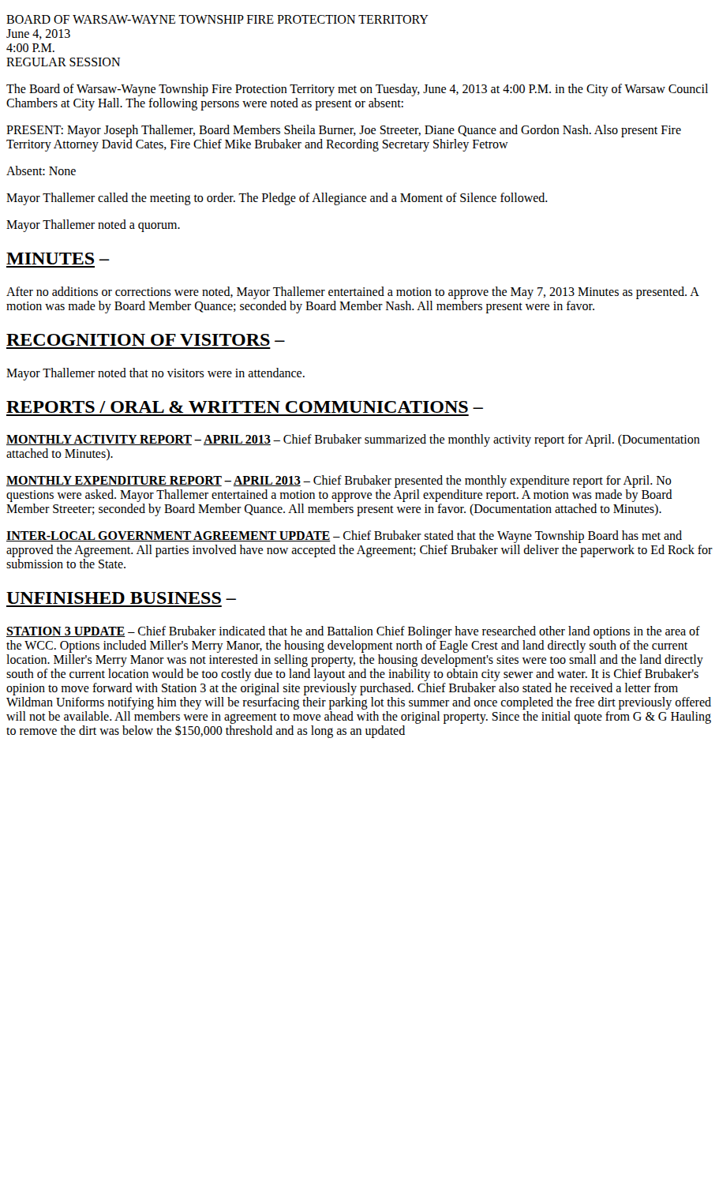BOARD OF WARSAW-WAYNE TOWNSHIP FIRE PROTECTION TERRITORY
June 4, 2013
4:00 P.M.
REGULAR SESSION
The Board of Warsaw-Wayne Township Fire Protection Territory met on Tuesday, June 4, 2013 at 4:00 P.M. in the City of Warsaw Council Chambers at City Hall. The following persons were noted as present or absent:
PRESENT: Mayor Joseph Thallemer, Board Members Sheila Burner, Joe Streeter, Diane Quance and Gordon Nash. Also present Fire Territory Attorney David Cates, Fire Chief Mike Brubaker and Recording Secretary Shirley Fetrow
Absent: None
Mayor Thallemer called the meeting to order. The Pledge of Allegiance and a Moment of Silence followed.
Mayor Thallemer noted a quorum.
MINUTES –
After no additions or corrections were noted, Mayor Thallemer entertained a motion to approve the May 7, 2013 Minutes as presented. A motion was made by Board Member Quance; seconded by Board Member Nash. All members present were in favor.
RECOGNITION OF VISITORS –
Mayor Thallemer noted that no visitors were in attendance.
REPORTS / ORAL & WRITTEN COMMUNICATIONS –
MONTHLY ACTIVITY REPORT – APRIL 2013 – Chief Brubaker summarized the monthly activity report for April. (Documentation attached to Minutes).
MONTHLY EXPENDITURE REPORT – APRIL 2013 – Chief Brubaker presented the monthly expenditure report for April. No questions were asked. Mayor Thallemer entertained a motion to approve the April expenditure report. A motion was made by Board Member Streeter; seconded by Board Member Quance. All members present were in favor. (Documentation attached to Minutes).
INTER-LOCAL GOVERNMENT AGREEMENT UPDATE – Chief Brubaker stated that the Wayne Township Board has met and approved the Agreement. All parties involved have now accepted the Agreement; Chief Brubaker will deliver the paperwork to Ed Rock for submission to the State.
UNFINISHED BUSINESS –
STATION 3 UPDATE – Chief Brubaker indicated that he and Battalion Chief Bolinger have researched other land options in the area of the WCC. Options included Miller's Merry Manor, the housing development north of Eagle Crest and land directly south of the current location. Miller's Merry Manor was not interested in selling property, the housing development's sites were too small and the land directly south of the current location would be too costly due to land layout and the inability to obtain city sewer and water. It is Chief Brubaker's opinion to move forward with Station 3 at the original site previously purchased. Chief Brubaker also stated he received a letter from Wildman Uniforms notifying him they will be resurfacing their parking lot this summer and once completed the free dirt previously offered will not be available. All members were in agreement to move ahead with the original property. Since the initial quote from G & G Hauling to remove the dirt was below the $150,000 threshold and as long as an updated